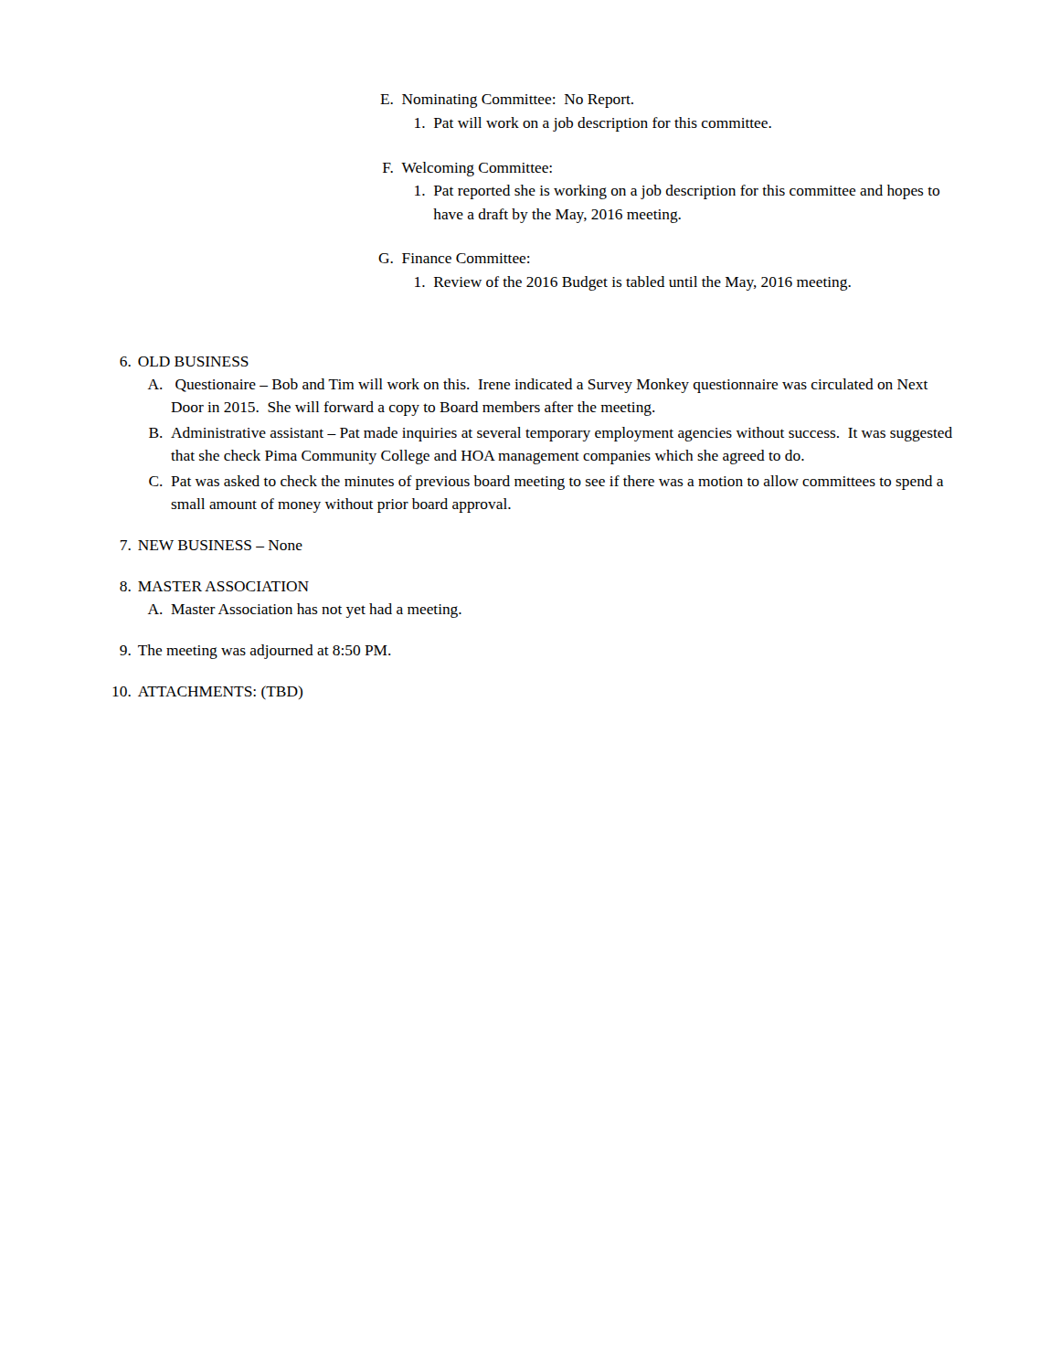E. Nominating Committee: No Report.
1. Pat will work on a job description for this committee.
F. Welcoming Committee:
1. Pat reported she is working on a job description for this committee and hopes to have a draft by the May, 2016 meeting.
G. Finance Committee:
1. Review of the 2016 Budget is tabled until the May, 2016 meeting.
6. OLD BUSINESS
A. Questionaire – Bob and Tim will work on this. Irene indicated a Survey Monkey questionnaire was circulated on Next Door in 2015. She will forward a copy to Board members after the meeting.
B. Administrative assistant – Pat made inquiries at several temporary employment agencies without success. It was suggested that she check Pima Community College and HOA management companies which she agreed to do.
C. Pat was asked to check the minutes of previous board meeting to see if there was a motion to allow committees to spend a small amount of money without prior board approval.
7. NEW BUSINESS – None
8. MASTER ASSOCIATION
A. Master Association has not yet had a meeting.
9. The meeting was adjourned at 8:50 PM.
10. ATTACHMENTS: (TBD)